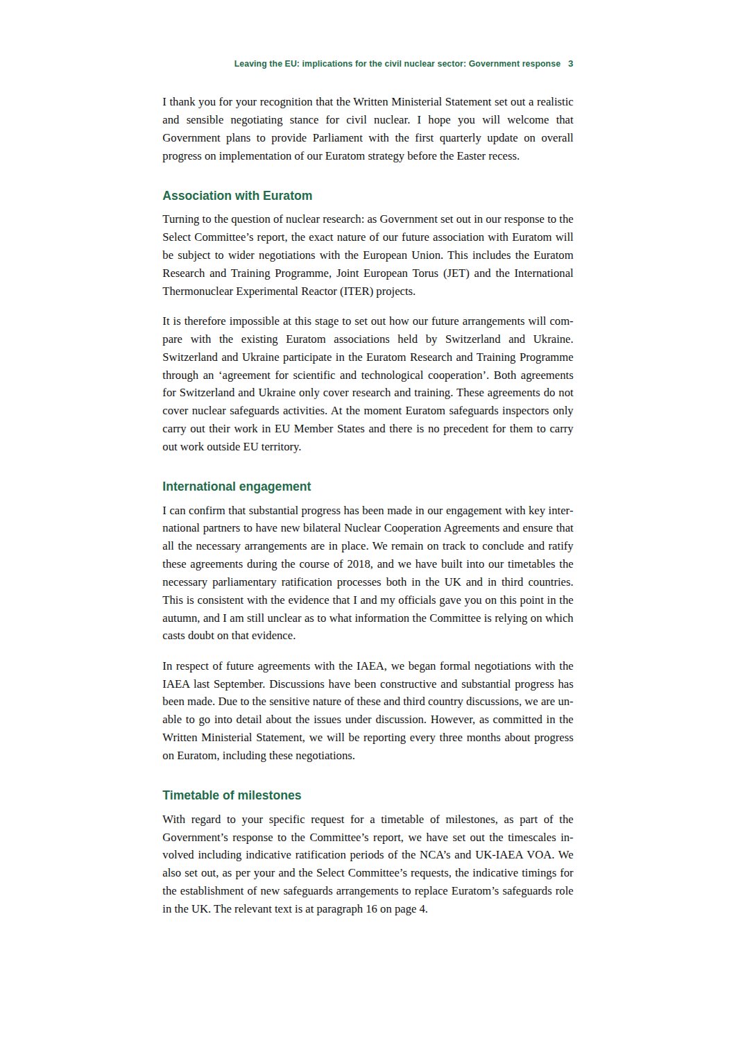Leaving the EU: implications for the civil nuclear sector: Government response 3
I thank you for your recognition that the Written Ministerial Statement set out a realistic and sensible negotiating stance for civil nuclear. I hope you will welcome that Government plans to provide Parliament with the first quarterly update on overall progress on implementation of our Euratom strategy before the Easter recess.
Association with Euratom
Turning to the question of nuclear research: as Government set out in our response to the Select Committee’s report, the exact nature of our future association with Euratom will be subject to wider negotiations with the European Union. This includes the Euratom Research and Training Programme, Joint European Torus (JET) and the International Thermonuclear Experimental Reactor (ITER) projects.
It is therefore impossible at this stage to set out how our future arrangements will compare with the existing Euratom associations held by Switzerland and Ukraine. Switzerland and Ukraine participate in the Euratom Research and Training Programme through an ‘agreement for scientific and technological cooperation’. Both agreements for Switzerland and Ukraine only cover research and training. These agreements do not cover nuclear safeguards activities. At the moment Euratom safeguards inspectors only carry out their work in EU Member States and there is no precedent for them to carry out work outside EU territory.
International engagement
I can confirm that substantial progress has been made in our engagement with key international partners to have new bilateral Nuclear Cooperation Agreements and ensure that all the necessary arrangements are in place. We remain on track to conclude and ratify these agreements during the course of 2018, and we have built into our timetables the necessary parliamentary ratification processes both in the UK and in third countries. This is consistent with the evidence that I and my officials gave you on this point in the autumn, and I am still unclear as to what information the Committee is relying on which casts doubt on that evidence.
In respect of future agreements with the IAEA, we began formal negotiations with the IAEA last September. Discussions have been constructive and substantial progress has been made. Due to the sensitive nature of these and third country discussions, we are unable to go into detail about the issues under discussion. However, as committed in the Written Ministerial Statement, we will be reporting every three months about progress on Euratom, including these negotiations.
Timetable of milestones
With regard to your specific request for a timetable of milestones, as part of the Government’s response to the Committee’s report, we have set out the timescales involved including indicative ratification periods of the NCA’s and UK-IAEA VOA. We also set out, as per your and the Select Committee’s requests, the indicative timings for the establishment of new safeguards arrangements to replace Euratom’s safeguards role in the UK. The relevant text is at paragraph 16 on page 4.